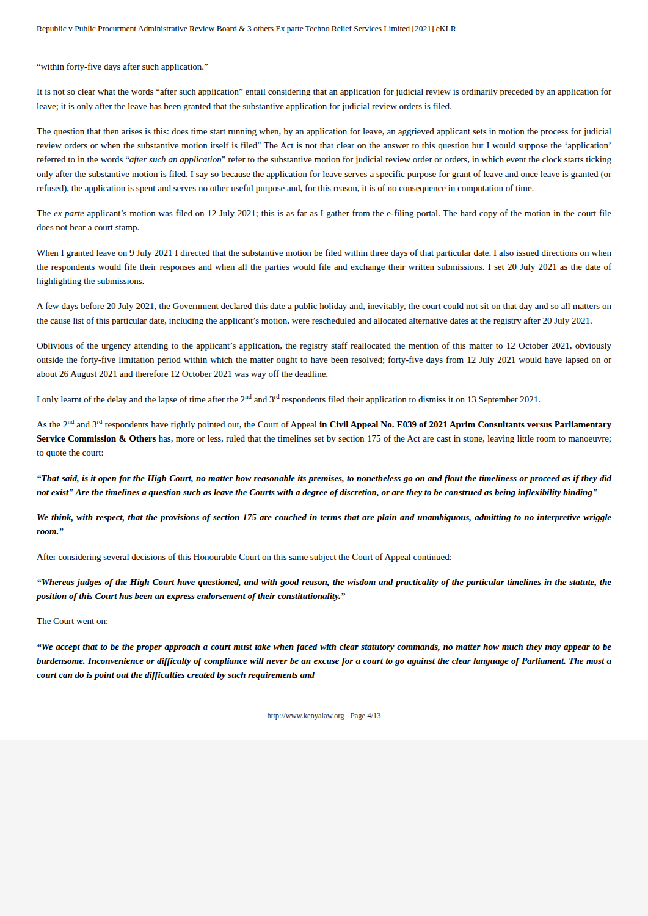Republic v Public Procurment Administrative Review Board & 3 others Ex parte Techno Relief Services Limited [2021] eKLR
“within forty-five days after such application.”
It is not so clear what the words “after such application” entail considering that an application for judicial review is ordinarily preceded by an application for leave; it is only after the leave has been granted that the substantive application for judicial review orders is filed.
The question that then arises is this: does time start running when, by an application for leave, an aggrieved applicant sets in motion the process for judicial review orders or when the substantive motion itself is filed" The Act is not that clear on the answer to this question but I would suppose the ‘application’ referred to in the words “after such an application” refer to the substantive motion for judicial review order or orders, in which event the clock starts ticking only after the substantive motion is filed. I say so because the application for leave serves a specific purpose for grant of leave and once leave is granted (or refused), the application is spent and serves no other useful purpose and, for this reason, it is of no consequence in computation of time.
The ex parte applicant’s motion was filed on 12 July 2021; this is as far as I gather from the e-filing portal. The hard copy of the motion in the court file does not bear a court stamp.
When I granted leave on 9 July 2021 I directed that the substantive motion be filed within three days of that particular date. I also issued directions on when the respondents would file their responses and when all the parties would file and exchange their written submissions. I set 20 July 2021 as the date of highlighting the submissions.
A few days before 20 July 2021, the Government declared this date a public holiday and, inevitably, the court could not sit on that day and so all matters on the cause list of this particular date, including the applicant’s motion, were rescheduled and allocated alternative dates at the registry after 20 July 2021.
Oblivious of the urgency attending to the applicant’s application, the registry staff reallocated the mention of this matter to 12 October 2021, obviously outside the forty-five limitation period within which the matter ought to have been resolved; forty-five days from 12 July 2021 would have lapsed on or about 26 August 2021 and therefore 12 October 2021 was way off the deadline.
I only learnt of the delay and the lapse of time after the 2nd and 3rd respondents filed their application to dismiss it on 13 September 2021.
As the 2nd and 3rd respondents have rightly pointed out, the Court of Appeal in Civil Appeal No. E039 of 2021 Aprim Consultants versus Parliamentary Service Commission & Others has, more or less, ruled that the timelines set by section 175 of the Act are cast in stone, leaving little room to manoeuvre; to quote the court:
“That said, is it open for the High Court, no matter how reasonable its premises, to nonetheless go on and flout the timeliness or proceed as if they did not exist" Are the timelines a question such as leave the Courts with a degree of discretion, or are they to be construed as being inflexibility binding"
We think, with respect, that the provisions of section 175 are couched in terms that are plain and unambiguous, admitting to no interpretive wriggle room.”
After considering several decisions of this Honourable Court on this same subject the Court of Appeal continued:
“Whereas judges of the High Court have questioned, and with good reason, the wisdom and practicality of the particular timelines in the statute, the position of this Court has been an express endorsement of their constitutionality.”
The Court went on:
“We accept that to be the proper approach a court must take when faced with clear statutory commands, no matter how much they may appear to be burdensome. Inconvenience or difficulty of compliance will never be an excuse for a court to go against the clear language of Parliament. The most a court can do is point out the difficulties created by such requirements and
http://www.kenyalaw.org - Page 4/13